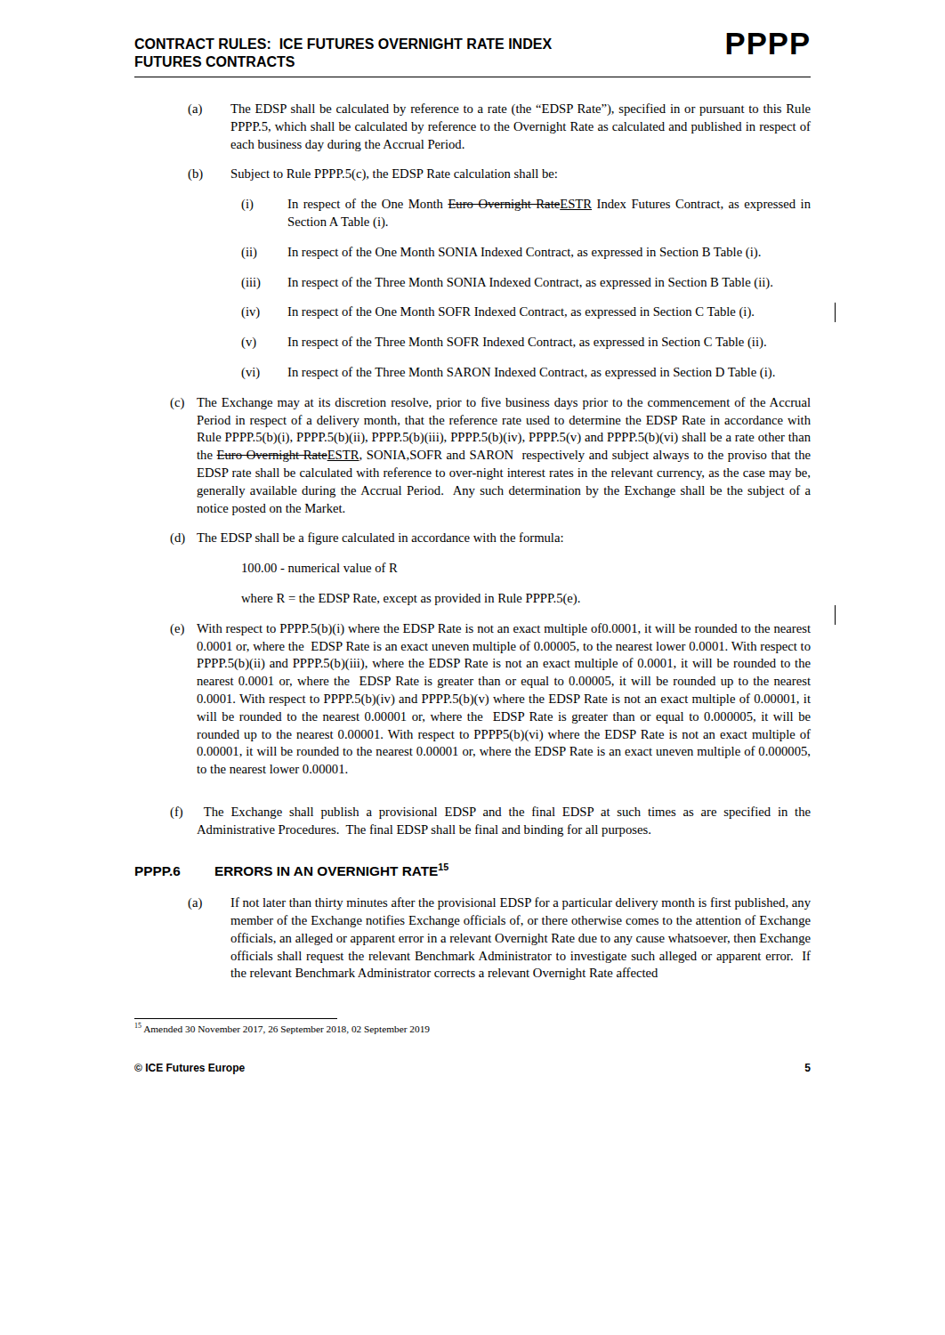PPPP
Contract Rules: ICE Futures Overnight Rate Index
Futures Contracts
(a)
The EDSP shall be calculated by reference to a rate (the “EDSP Rate”), specified in or pursuant to this Rule PPPP.5, which shall be calculated by reference to the Overnight Rate as calculated and published in respect of each business day during the Accrual Period.
(b)
Subject to Rule PPPP.5(c), the EDSP Rate calculation shall be:
(i)
In respect of the One Month Euro Overnight Rate ESTR Index Futures Contract, as expressed in Section A Table (i).
(ii)
In respect of the One Month SONIA Indexed Contract, as expressed in Section B Table (i).
(iii)
In respect of the Three Month SONIA Indexed Contract, as expressed in Section B Table (ii).
(iv)
In respect of the One Month SOFR Indexed Contract, as expressed in Section C Table (i).
(v)
In respect of the Three Month SOFR Indexed Contract, as expressed in Section C Table (ii).
(vi)
In respect of the Three Month SARON Indexed Contract, as expressed in Section D Table (i).
(c)
The Exchange may at its discretion resolve, prior to five business days prior to the commencement of the Accrual Period in respect of a delivery month, that the reference rate used to determine the EDSP Rate in accordance with Rule PPPP.5(b)(i), PPPP.5(b)(ii), PPPP.5(b)(iii), PPPP.5(b)(iv), PPPP.5(v) and PPPP.5(b)(vi) shall be a rate other than the Euro Overnight Rate ESTR, SONIA,SOFR and SARON respectively and subject always to the proviso that the EDSP rate shall be calculated with reference to over-night interest rates in the relevant currency, as the case may be, generally available during the Accrual Period. Any such determination by the Exchange shall be the subject of a notice posted on the Market.
(d)
The EDSP shall be a figure calculated in accordance with the formula:
100.00 - numerical value of R
where R = the EDSP Rate, except as provided in Rule PPPP.5(e).
(e)
With respect to PPPP.5(b)(i) where the EDSP Rate is not an exact multiple of0.0001, it will be rounded to the nearest 0.0001 or, where the EDSP Rate is an exact uneven multiple of 0.00005, to the nearest lower 0.0001. With respect to PPPP.5(b)(ii) and PPPP.5(b)(iii), where the EDSP Rate is not an exact multiple of 0.0001, it will be rounded to the nearest 0.0001 or, where the EDSP Rate is greater than or equal to 0.00005, it will be rounded up to the nearest 0.0001. With respect to PPPP.5(b)(iv) and PPPP.5(b)(v) where the EDSP Rate is not an exact multiple of 0.00001, it will be rounded to the nearest 0.00001 or, where the EDSP Rate is greater than or equal to 0.000005, it will be rounded up to the nearest 0.00001. With respect to PPPP5(b)(vi) where the EDSP Rate is not an exact multiple of 0.00001, it will be rounded to the nearest 0.00001 or, where the EDSP Rate is an exact uneven multiple of 0.000005, to the nearest lower 0.00001.
(f)
The Exchange shall publish a provisional EDSP and the final EDSP at such times as are specified in the Administrative Procedures. The final EDSP shall be final and binding for all purposes.
PPPP.6
Errors in an Overnight Rate15
(a)
If not later than thirty minutes after the provisional EDSP for a particular delivery month is first published, any member of the Exchange notifies Exchange officials of, or there otherwise comes to the attention of Exchange officials, an alleged or apparent error in a relevant Overnight Rate due to any cause whatsoever, then Exchange officials shall request the relevant Benchmark Administrator to investigate such alleged or apparent error. If the relevant Benchmark Administrator corrects a relevant Overnight Rate affected
15 Amended 30 November 2017, 26 September 2018, 02 September 2019
© ICE Futures Europe
5